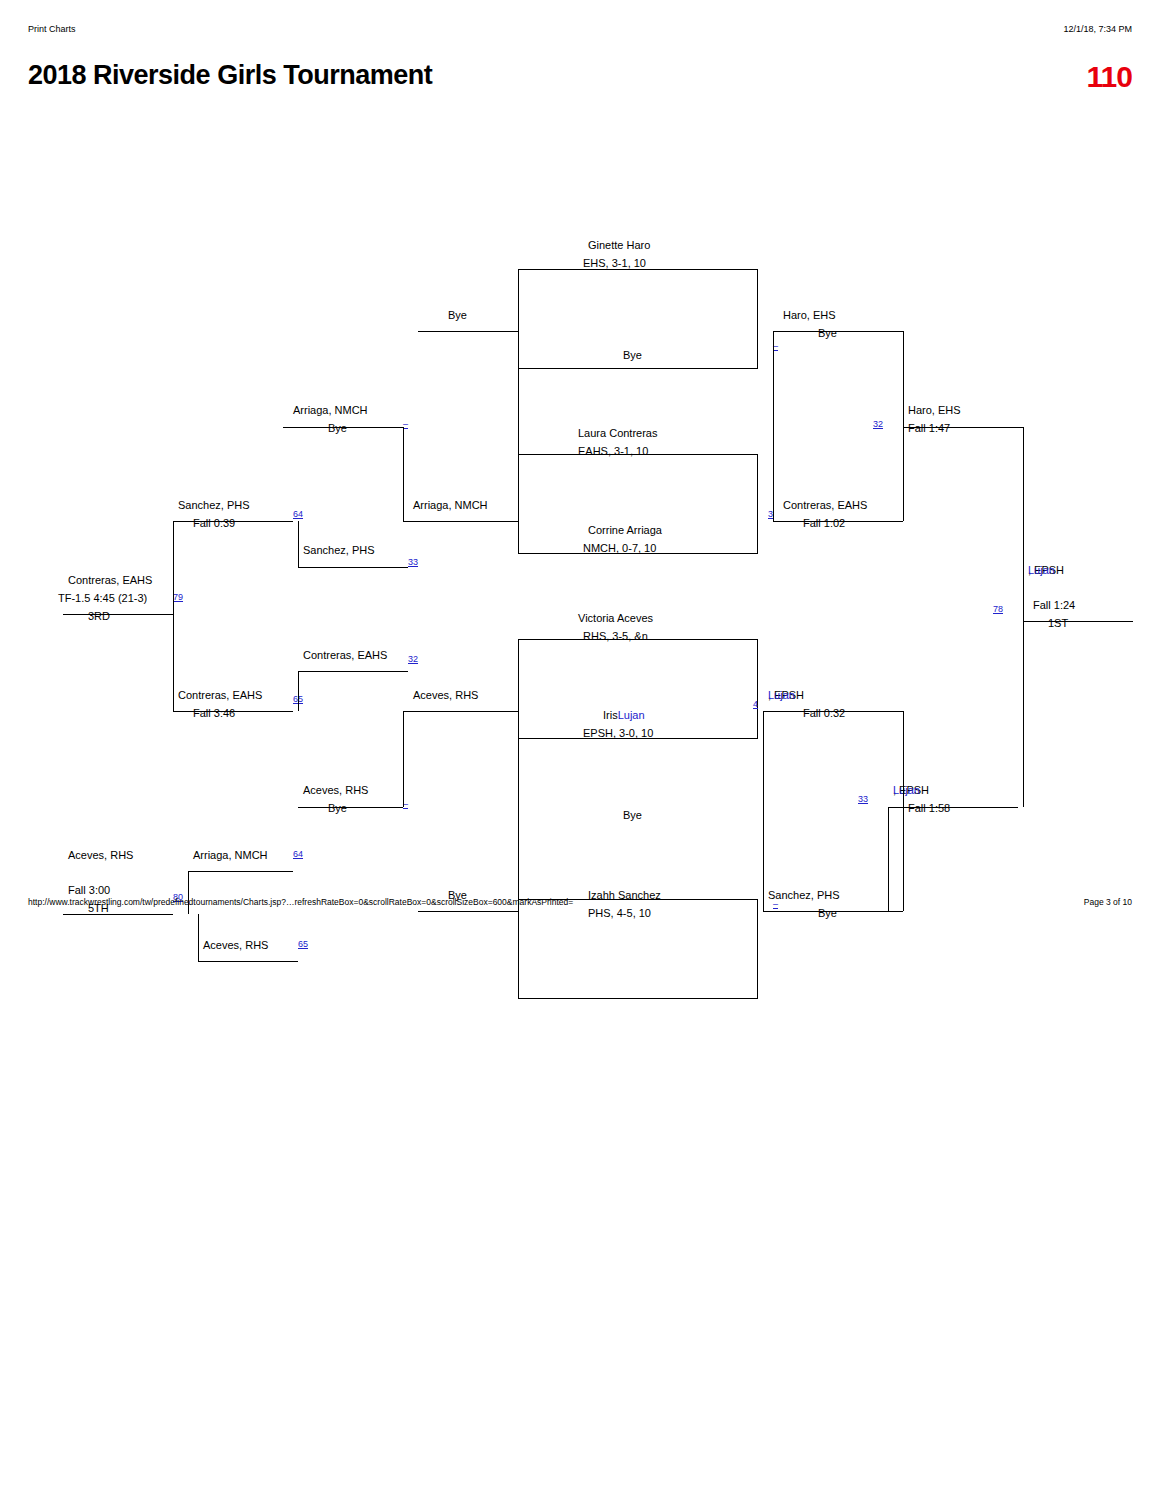Print Charts 12/1/18, 7:34 PM
2018 Riverside Girls Tournament
110
Ginette Haro EHS, 3-1, 10 Bye Laura Contreras EAHS, 3-1, 10 Corrine Arriaga NMCH, 0-7, 10 Victoria Aceves RHS, 3-5, &n Iris Lujan EPSH, 3-0, 10 Bye Izahh Sanchez PHS, 4-5, 10 Bye
Arriaga, NMCH Bye
– Arriaga, NMCH
Sanchez, PHS Fall 0:39 64
Sanchez, PHS 33
Contreras, EAHS TF-1.5 4:45 (21-3) 3RD 79
Contreras, EAHS 32
Contreras, EAHS Fall 3:46 65
Aceves, RHS
Aceves, RHS Bye
– Aceves, RHS Fall 3:00 5TH 80
Arriaga, NMCH 64
Aceves, RHS 65
Bye
Haro, EHS Bye
– Haro, EHS Fall 1:47 32
Contreras, EAHS Fall 1:02 3
Lujan, EPSH Fall 1:24 1ST 78
Lujan, EPSH Fall 0:32 4
Lujan, EPSH Fall 1:58 33
Sanchez, PHS Bye
–
http://www.trackwrestling.com/tw/predefinedtournaments/Charts.jsp?…refreshRateBox=0&scrollRateBox=0&scrollSizeBox=600&markAsPrinted= Page 3 of 10